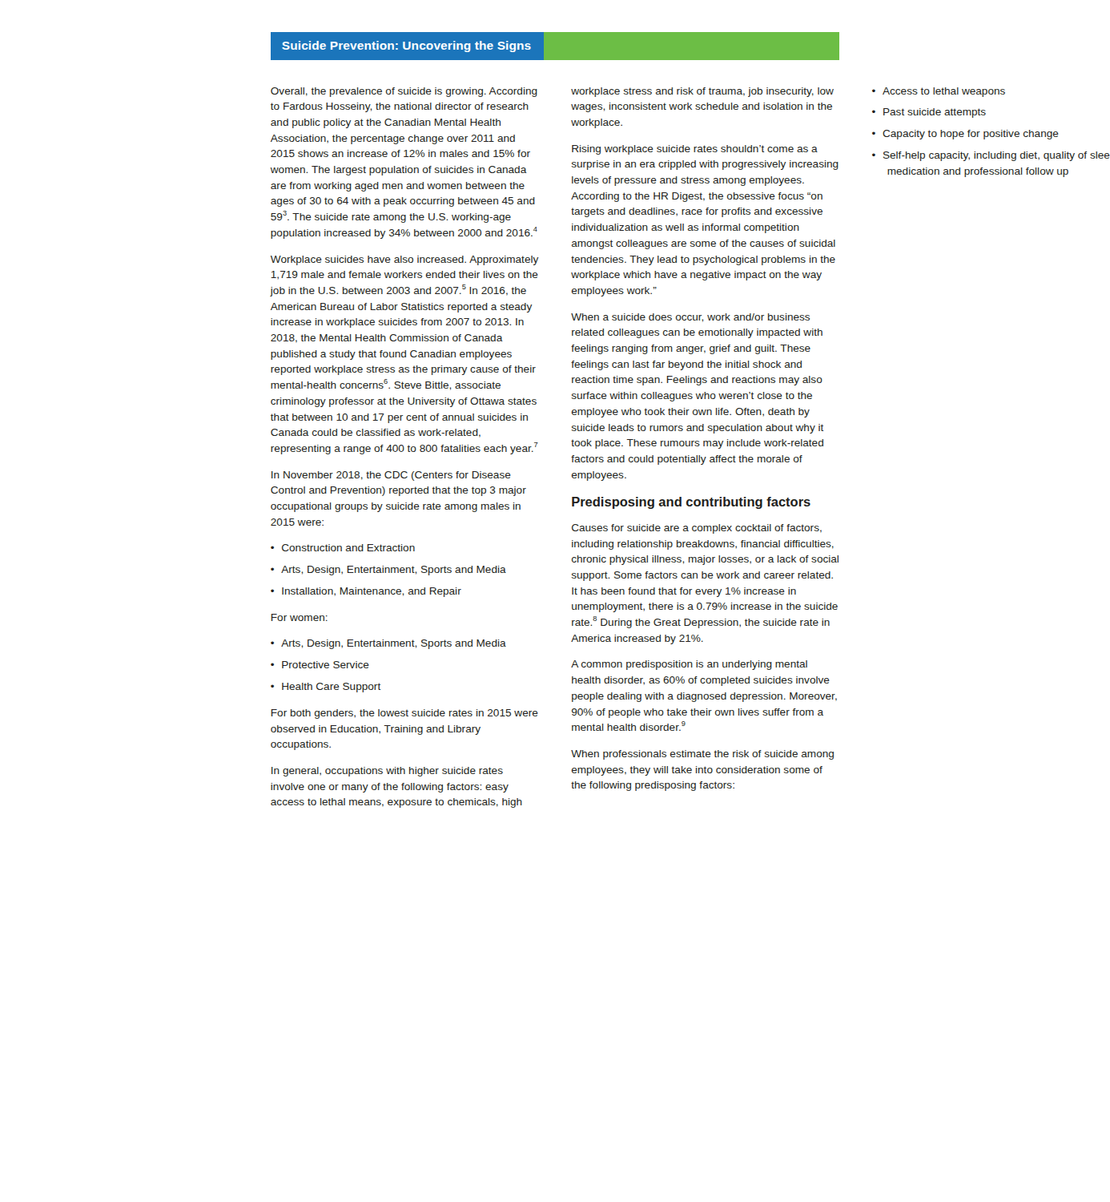Suicide Prevention: Uncovering the Signs
Overall, the prevalence of suicide is growing. According to Fardous Hosseiny, the national director of research and public policy at the Canadian Mental Health Association, the percentage change over 2011 and 2015 shows an increase of 12% in males and 15% for women. The largest population of suicides in Canada are from working aged men and women between the ages of 30 to 64 with a peak occurring between 45 and 593. The suicide rate among the U.S. working-age population increased by 34% between 2000 and 2016.4
Workplace suicides have also increased. Approximately 1,719 male and female workers ended their lives on the job in the U.S. between 2003 and 2007.5 In 2016, the American Bureau of Labor Statistics reported a steady increase in workplace suicides from 2007 to 2013. In 2018, the Mental Health Commission of Canada published a study that found Canadian employees reported workplace stress as the primary cause of their mental-health concerns6. Steve Bittle, associate criminology professor at the University of Ottawa states that between 10 and 17 per cent of annual suicides in Canada could be classified as work-related, representing a range of 400 to 800 fatalities each year.7
In November 2018, the CDC (Centers for Disease Control and Prevention) reported that the top 3 major occupational groups by suicide rate among males in 2015 were:
Construction and Extraction
Arts, Design, Entertainment, Sports and Media
Installation, Maintenance, and Repair
For women:
Arts, Design, Entertainment, Sports and Media
Protective Service
Health Care Support
For both genders, the lowest suicide rates in 2015 were observed in Education, Training and Library occupations.
In general, occupations with higher suicide rates involve one or many of the following factors: easy access to lethal means, exposure to chemicals, high workplace stress and risk of trauma, job insecurity, low wages, inconsistent work schedule and isolation in the workplace.
Rising workplace suicide rates shouldn’t come as a surprise in an era crippled with progressively increasing levels of pressure and stress among employees. According to the HR Digest, the obsessive focus “on targets and deadlines, race for profits and excessive individualization as well as informal competition amongst colleagues are some of the causes of suicidal tendencies. They lead to psychological problems in the workplace which have a negative impact on the way employees work.”
When a suicide does occur, work and/or business related colleagues can be emotionally impacted with feelings ranging from anger, grief and guilt. These feelings can last far beyond the initial shock and reaction time span. Feelings and reactions may also surface within colleagues who weren’t close to the employee who took their own life. Often, death by suicide leads to rumors and speculation about why it took place. These rumours may include work-related factors and could potentially affect the morale of employees.
Predisposing and contributing factors
Causes for suicide are a complex cocktail of factors, including relationship breakdowns, financial difficulties, chronic physical illness, major losses, or a lack of social support. Some factors can be work and career related. It has been found that for every 1% increase in unemployment, there is a 0.79% increase in the suicide rate.8 During the Great Depression, the suicide rate in America increased by 21%.
A common predisposition is an underlying mental health disorder, as 60% of completed suicides involve people dealing with a diagnosed depression. Moreover, 90% of people who take their own lives suffer from a mental health disorder.9
When professionals estimate the risk of suicide among employees, they will take into consideration some of the following predisposing factors:
Access to lethal weapons
Past suicide attempts
Capacity to hope for positive change
Self-help capacity, including diet, quality of sleep,medication and professional follow up